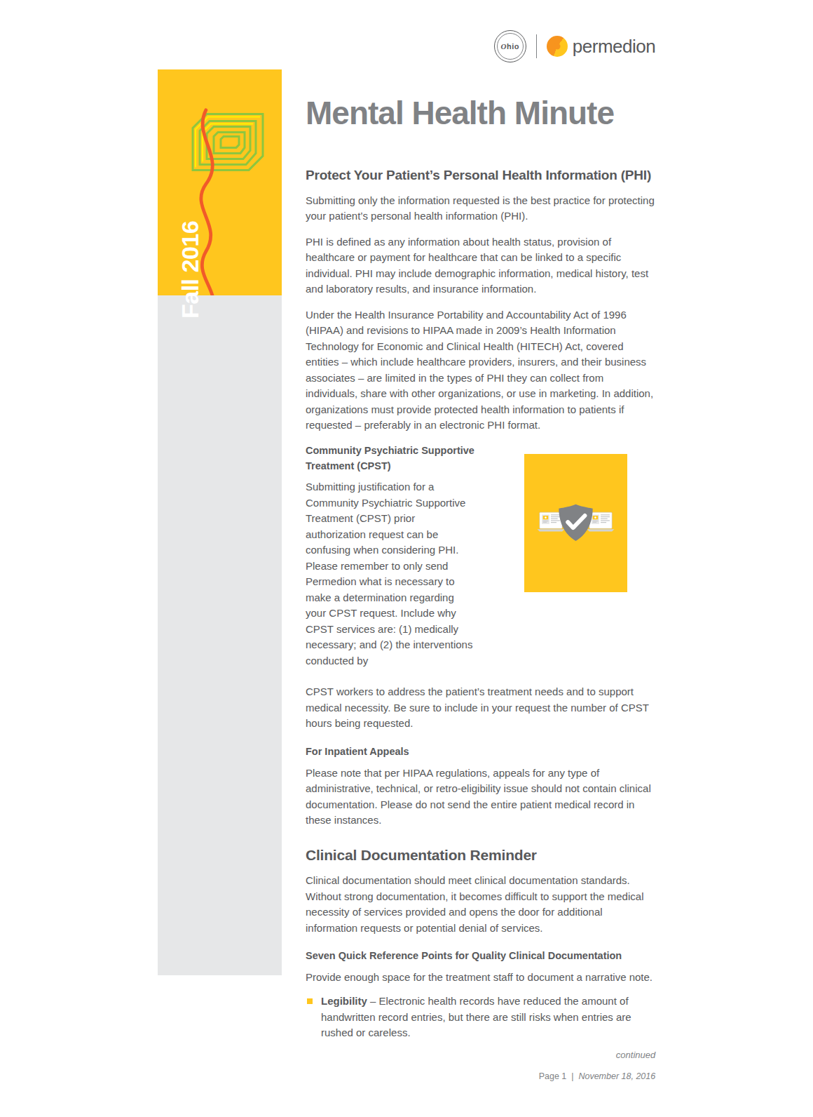Ohio
permedion
Fall 2016
Mental Health Minute
Protect Your Patient’s Personal Health Information (PHI)
Submitting only the information requested is the best practice for protecting your patient’s personal health information (PHI).
PHI is defined as any information about health status, provision of healthcare or payment for healthcare that can be linked to a specific individual. PHI may include demographic information, medical history, test and laboratory results, and insurance information.
Under the Health Insurance Portability and Accountability Act of 1996 (HIPAA) and revisions to HIPAA made in 2009’s Health Information Technology for Economic and Clinical Health (HITECH) Act, covered entities – which include healthcare providers, insurers, and their business associates – are limited in the types of PHI they can collect from individuals, share with other organizations, or use in marketing. In addition, organizations must provide protected health information to patients if requested – preferably in an electronic PHI format.
Community Psychiatric Supportive Treatment (CPST)
Submitting justification for a Community Psychiatric Supportive Treatment (CPST) prior authorization request can be confusing when considering PHI. Please remember to only send Permedion what is necessary to make a determination regarding your CPST request. Include why CPST services are: (1) medically necessary; and (2) the interventions conducted by
CPST workers to address the patient’s treatment needs and to support medical necessity. Be sure to include in your request the number of CPST hours being requested.
For Inpatient Appeals
Please note that per HIPAA regulations, appeals for any type of administrative, technical, or retro-eligibility issue should not contain clinical documentation. Please do not send the entire patient medical record in these instances.
Clinical Documentation Reminder
Clinical documentation should meet clinical documentation standards. Without strong documentation, it becomes difficult to support the medical necessity of services provided and opens the door for additional information requests or potential denial of services.
Seven Quick Reference Points for Quality Clinical Documentation
Provide enough space for the treatment staff to document a narrative note.
Legibility – Electronic health records have reduced the amount of handwritten record entries, but there are still risks when entries are rushed or careless.
continued
Page 1 | November 18, 2016